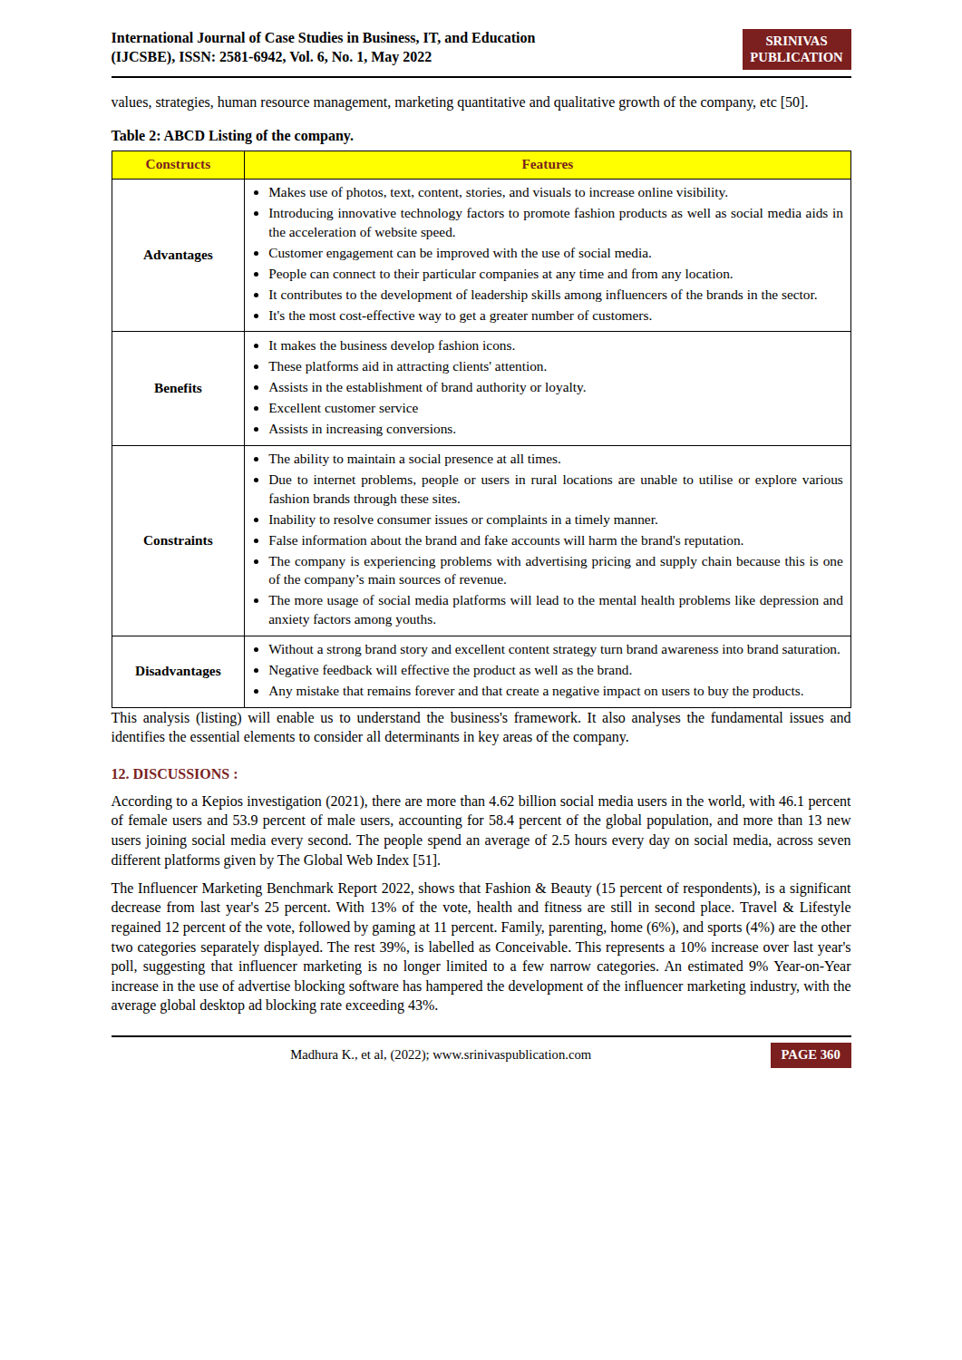International Journal of Case Studies in Business, IT, and Education
(IJCSBE), ISSN: 2581-6942, Vol. 6, No. 1, May 2022
SRINIVAS
PUBLICATION
values, strategies, human resource management, marketing quantitative and qualitative growth of the company, etc [50].
Table 2: ABCD Listing of the company.
| Constructs | Features |
| --- | --- |
| Advantages | Makes use of photos, text, content, stories, and visuals to increase online visibility. Introducing innovative technology factors to promote fashion products as well as social media aids in the acceleration of website speed. Customer engagement can be improved with the use of social media. People can connect to their particular companies at any time and from any location. It contributes to the development of leadership skills among influencers of the brands in the sector. It's the most cost-effective way to get a greater number of customers. |
| Benefits | It makes the business develop fashion icons. These platforms aid in attracting clients' attention. Assists in the establishment of brand authority or loyalty. Excellent customer service Assists in increasing conversions. |
| Constraints | The ability to maintain a social presence at all times. Due to internet problems, people or users in rural locations are unable to utilise or explore various fashion brands through these sites. Inability to resolve consumer issues or complaints in a timely manner. False information about the brand and fake accounts will harm the brand's reputation. The company is experiencing problems with advertising pricing and supply chain because this is one of the company’s main sources of revenue. The more usage of social media platforms will lead to the mental health problems like depression and anxiety factors among youths. |
| Disadvantages | Without a strong brand story and excellent content strategy turn brand awareness into brand saturation. Negative feedback will effective the product as well as the brand. Any mistake that remains forever and that create a negative impact on users to buy the products. |
This analysis (listing) will enable us to understand the business's framework. It also analyses the fundamental issues and identifies the essential elements to consider all determinants in key areas of the company.
12. DISCUSSIONS :
According to a Kepios investigation (2021), there are more than 4.62 billion social media users in the world, with 46.1 percent of female users and 53.9 percent of male users, accounting for 58.4 percent of the global population, and more than 13 new users joining social media every second. The people spend an average of 2.5 hours every day on social media, across seven different platforms given by The Global Web Index [51].
The Influencer Marketing Benchmark Report 2022, shows that Fashion & Beauty (15 percent of respondents), is a significant decrease from last year's 25 percent. With 13% of the vote, health and fitness are still in second place. Travel & Lifestyle regained 12 percent of the vote, followed by gaming at 11 percent. Family, parenting, home (6%), and sports (4%) are the other two categories separately displayed. The rest 39%, is labelled as Conceivable. This represents a 10% increase over last year's poll, suggesting that influencer marketing is no longer limited to a few narrow categories. An estimated 9% Year-on-Year increase in the use of advertise blocking software has hampered the development of the influencer marketing industry, with the average global desktop ad blocking rate exceeding 43%.
Madhura K., et al, (2022); www.srinivaspublication.com
PAGE 360